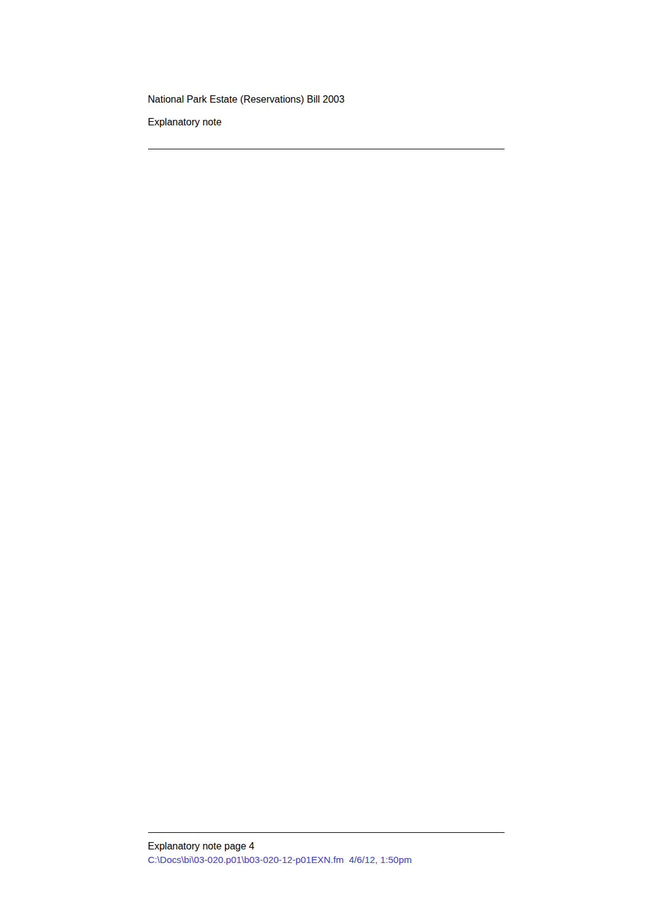National Park Estate (Reservations) Bill 2003
Explanatory note
Explanatory note page 4
C:\Docs\bi\03-020.p01\b03-020-12-p01EXN.fm 4/6/12, 1:50pm